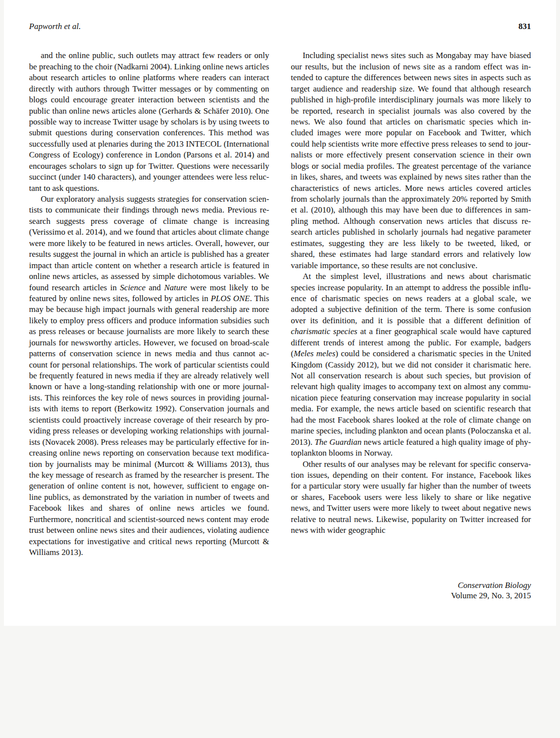Papworth et al. 831
and the online public, such outlets may attract few readers or only be preaching to the choir (Nadkarni 2004). Linking online news articles about research articles to online platforms where readers can interact directly with authors through Twitter messages or by commenting on blogs could encourage greater interaction between scientists and the public than online news articles alone (Gerhards & Schäfer 2010). One possible way to increase Twitter usage by scholars is by using tweets to submit questions during conservation conferences. This method was successfully used at plenaries during the 2013 INTECOL (International Congress of Ecology) conference in London (Parsons et al. 2014) and encourages scholars to sign up for Twitter. Questions were necessarily succinct (under 140 characters), and younger attendees were less reluctant to ask questions.
Our exploratory analysis suggests strategies for conservation scientists to communicate their findings through news media. Previous research suggests press coverage of climate change is increasing (Verissimo et al. 2014), and we found that articles about climate change were more likely to be featured in news articles. Overall, however, our results suggest the journal in which an article is published has a greater impact than article content on whether a research article is featured in online news articles, as assessed by simple dichotomous variables. We found research articles in Science and Nature were most likely to be featured by online news sites, followed by articles in PLOS ONE. This may be because high impact journals with general readership are more likely to employ press officers and produce information subsidies such as press releases or because journalists are more likely to search these journals for newsworthy articles. However, we focused on broad-scale patterns of conservation science in news media and thus cannot account for personal relationships. The work of particular scientists could be frequently featured in news media if they are already relatively well known or have a long-standing relationship with one or more journalists. This reinforces the key role of news sources in providing journalists with items to report (Berkowitz 1992). Conservation journals and scientists could proactively increase coverage of their research by providing press releases or developing working relationships with journalists (Novacek 2008). Press releases may be particularly effective for increasing online news reporting on conservation because text modification by journalists may be minimal (Murcott & Williams 2013), thus the key message of research as framed by the researcher is present. The generation of online content is not, however, sufficient to engage online publics, as demonstrated by the variation in number of tweets and Facebook likes and shares of online news articles we found. Furthermore, noncritical and scientist-sourced news content may erode trust between online news sites and their audiences, violating audience expectations for investigative and critical news reporting (Murcott & Williams 2013).
Including specialist news sites such as Mongabay may have biased our results, but the inclusion of news site as a random effect was intended to capture the differences between news sites in aspects such as target audience and readership size. We found that although research published in high-profile interdisciplinary journals was more likely to be reported, research in specialist journals was also covered by the news. We also found that articles on charismatic species which included images were more popular on Facebook and Twitter, which could help scientists write more effective press releases to send to journalists or more effectively present conservation science in their own blogs or social media profiles. The greatest percentage of the variance in likes, shares, and tweets was explained by news sites rather than the characteristics of news articles. More news articles covered articles from scholarly journals than the approximately 20% reported by Smith et al. (2010), although this may have been due to differences in sampling method. Although conservation news articles that discuss research articles published in scholarly journals had negative parameter estimates, suggesting they are less likely to be tweeted, liked, or shared, these estimates had large standard errors and relatively low variable importance, so these results are not conclusive.
At the simplest level, illustrations and news about charismatic species increase popularity. In an attempt to address the possible influence of charismatic species on news readers at a global scale, we adopted a subjective definition of the term. There is some confusion over its definition, and it is possible that a different definition of charismatic species at a finer geographical scale would have captured different trends of interest among the public. For example, badgers (Meles meles) could be considered a charismatic species in the United Kingdom (Cassidy 2012), but we did not consider it charismatic here. Not all conservation research is about such species, but provision of relevant high quality images to accompany text on almost any communication piece featuring conservation may increase popularity in social media. For example, the news article based on scientific research that had the most Facebook shares looked at the role of climate change on marine species, including plankton and ocean plants (Poloczanska et al. 2013). The Guardian news article featured a high quality image of phytoplankton blooms in Norway.
Other results of our analyses may be relevant for specific conservation issues, depending on their content. For instance, Facebook likes for a particular story were usually far higher than the number of tweets or shares, Facebook users were less likely to share or like negative news, and Twitter users were more likely to tweet about negative news relative to neutral news. Likewise, popularity on Twitter increased for news with wider geographic
Conservation Biology
Volume 29, No. 3, 2015